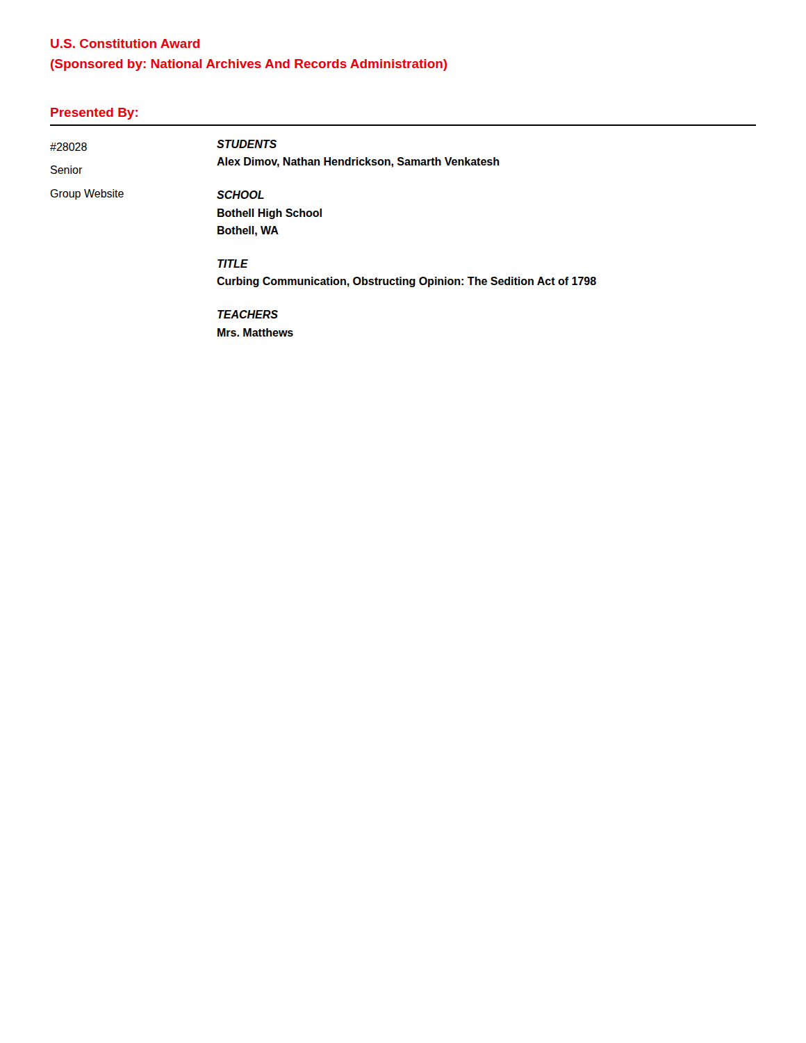U.S. Constitution Award
(Sponsored by: National Archives And Records Administration)
Presented By:
| #28028 Senior Group Website | STUDENTS Alex Dimov, Nathan Hendrickson, Samarth Venkatesh SCHOOL Bothell High School Bothell, WA TITLE Curbing Communication, Obstructing Opinion: The Sedition Act of 1798 TEACHERS Mrs. Matthews |